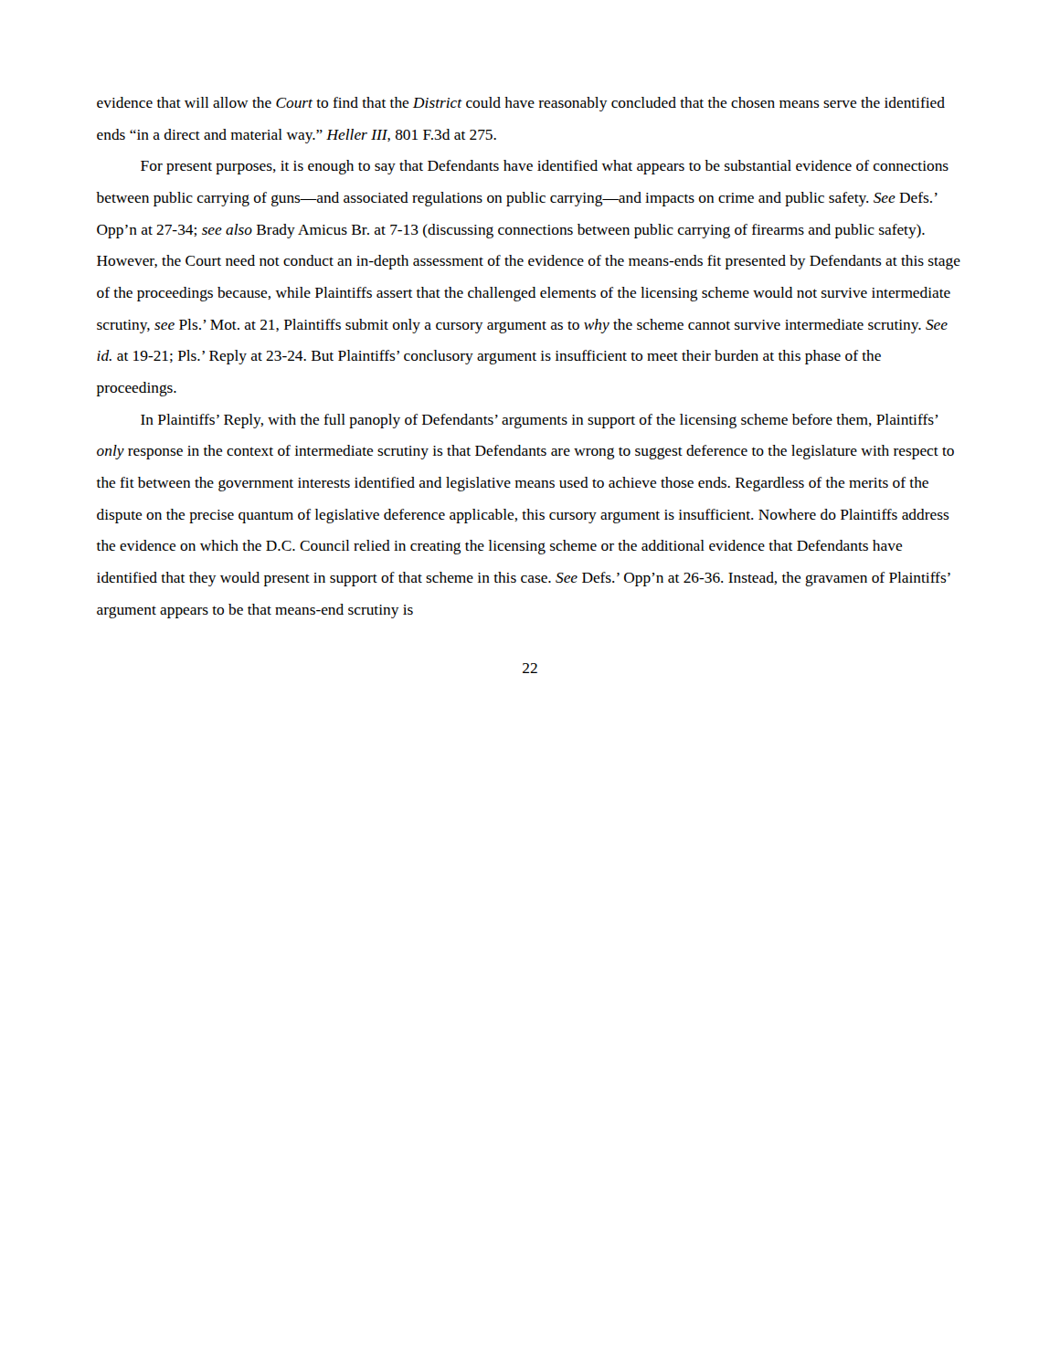evidence that will allow the Court to find that the District could have reasonably concluded that the chosen means serve the identified ends “in a direct and material way.” Heller III, 801 F.3d at 275.
For present purposes, it is enough to say that Defendants have identified what appears to be substantial evidence of connections between public carrying of guns—and associated regulations on public carrying—and impacts on crime and public safety. See Defs.’ Opp’n at 27-34; see also Brady Amicus Br. at 7-13 (discussing connections between public carrying of firearms and public safety). However, the Court need not conduct an in-depth assessment of the evidence of the means-ends fit presented by Defendants at this stage of the proceedings because, while Plaintiffs assert that the challenged elements of the licensing scheme would not survive intermediate scrutiny, see Pls.’ Mot. at 21, Plaintiffs submit only a cursory argument as to why the scheme cannot survive intermediate scrutiny. See id. at 19-21; Pls.’ Reply at 23-24. But Plaintiffs’ conclusory argument is insufficient to meet their burden at this phase of the proceedings.
In Plaintiffs’ Reply, with the full panoply of Defendants’ arguments in support of the licensing scheme before them, Plaintiffs’ only response in the context of intermediate scrutiny is that Defendants are wrong to suggest deference to the legislature with respect to the fit between the government interests identified and legislative means used to achieve those ends. Regardless of the merits of the dispute on the precise quantum of legislative deference applicable, this cursory argument is insufficient. Nowhere do Plaintiffs address the evidence on which the D.C. Council relied in creating the licensing scheme or the additional evidence that Defendants have identified that they would present in support of that scheme in this case. See Defs.’ Opp’n at 26-36. Instead, the gravamen of Plaintiffs’ argument appears to be that means-end scrutiny is
22